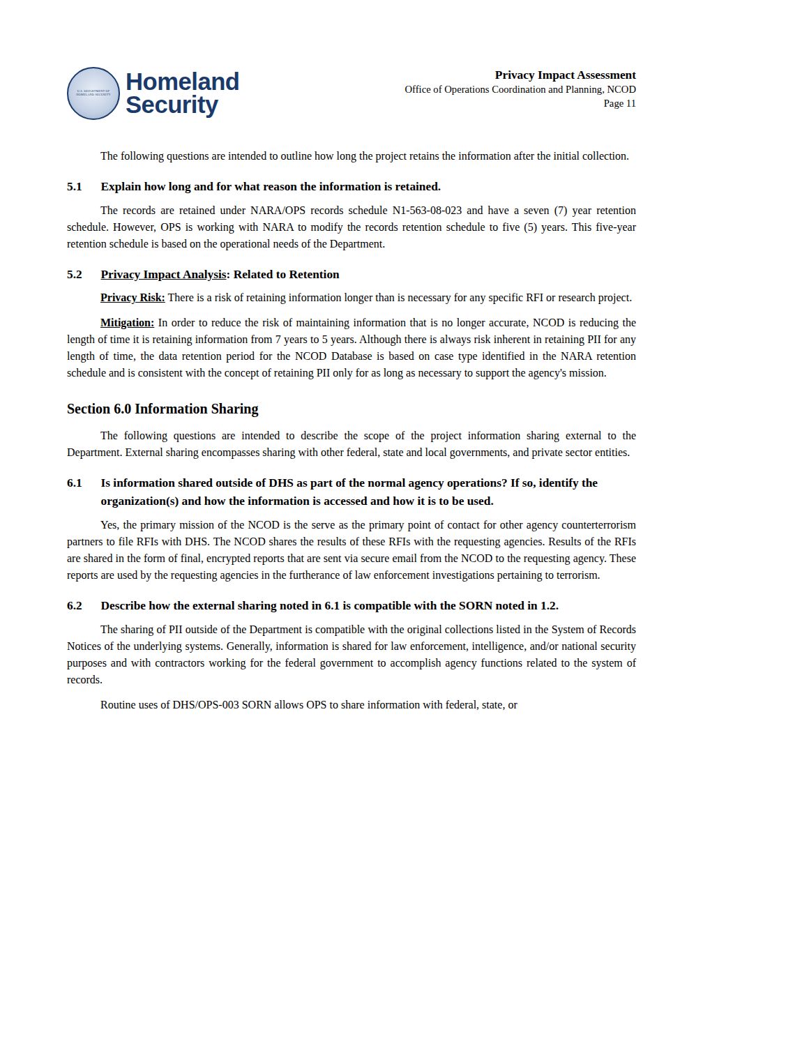Homeland Security
Privacy Impact Assessment
Office of Operations Coordination and Planning, NCOD
Page 11
The following questions are intended to outline how long the project retains the information after the initial collection.
5.1 Explain how long and for what reason the information is retained.
The records are retained under NARA/OPS records schedule N1-563-08-023 and have a seven (7) year retention schedule. However, OPS is working with NARA to modify the records retention schedule to five (5) years. This five-year retention schedule is based on the operational needs of the Department.
5.2 Privacy Impact Analysis: Related to Retention
Privacy Risk: There is a risk of retaining information longer than is necessary for any specific RFI or research project.
Mitigation: In order to reduce the risk of maintaining information that is no longer accurate, NCOD is reducing the length of time it is retaining information from 7 years to 5 years. Although there is always risk inherent in retaining PII for any length of time, the data retention period for the NCOD Database is based on case type identified in the NARA retention schedule and is consistent with the concept of retaining PII only for as long as necessary to support the agency's mission.
Section 6.0 Information Sharing
The following questions are intended to describe the scope of the project information sharing external to the Department. External sharing encompasses sharing with other federal, state and local governments, and private sector entities.
6.1 Is information shared outside of DHS as part of the normal agency operations? If so, identify the organization(s) and how the information is accessed and how it is to be used.
Yes, the primary mission of the NCOD is the serve as the primary point of contact for other agency counterterrorism partners to file RFIs with DHS. The NCOD shares the results of these RFIs with the requesting agencies. Results of the RFIs are shared in the form of final, encrypted reports that are sent via secure email from the NCOD to the requesting agency. These reports are used by the requesting agencies in the furtherance of law enforcement investigations pertaining to terrorism.
6.2 Describe how the external sharing noted in 6.1 is compatible with the SORN noted in 1.2.
The sharing of PII outside of the Department is compatible with the original collections listed in the System of Records Notices of the underlying systems. Generally, information is shared for law enforcement, intelligence, and/or national security purposes and with contractors working for the federal government to accomplish agency functions related to the system of records.
Routine uses of DHS/OPS-003 SORN allows OPS to share information with federal, state, or